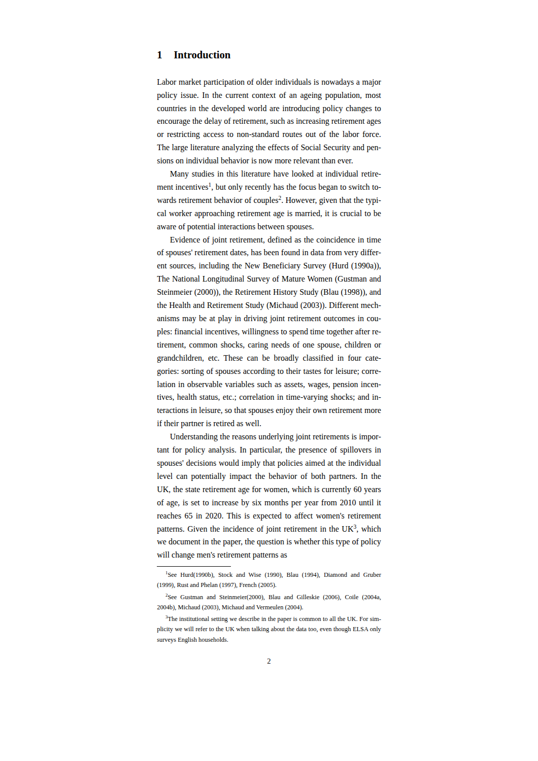1 Introduction
Labor market participation of older individuals is nowadays a major policy issue. In the current context of an ageing population, most countries in the developed world are introducing policy changes to encourage the delay of retirement, such as increasing retirement ages or restricting access to non-standard routes out of the labor force. The large literature analyzing the effects of Social Security and pensions on individual behavior is now more relevant than ever.
Many studies in this literature have looked at individual retirement incentives1, but only recently has the focus began to switch towards retirement behavior of couples2. However, given that the typical worker approaching retirement age is married, it is crucial to be aware of potential interactions between spouses.
Evidence of joint retirement, defined as the coincidence in time of spouses' retirement dates, has been found in data from very different sources, including the New Beneficiary Survey (Hurd (1990a)), The National Longitudinal Survey of Mature Women (Gustman and Steinmeier (2000)), the Retirement History Study (Blau (1998)), and the Health and Retirement Study (Michaud (2003)). Different mechanisms may be at play in driving joint retirement outcomes in couples: financial incentives, willingness to spend time together after retirement, common shocks, caring needs of one spouse, children or grandchildren, etc. These can be broadly classified in four categories: sorting of spouses according to their tastes for leisure; correlation in observable variables such as assets, wages, pension incentives, health status, etc.; correlation in time-varying shocks; and interactions in leisure, so that spouses enjoy their own retirement more if their partner is retired as well.
Understanding the reasons underlying joint retirements is important for policy analysis. In particular, the presence of spillovers in spouses' decisions would imply that policies aimed at the individual level can potentially impact the behavior of both partners. In the UK, the state retirement age for women, which is currently 60 years of age, is set to increase by six months per year from 2010 until it reaches 65 in 2020. This is expected to affect women's retirement patterns. Given the incidence of joint retirement in the UK3, which we document in the paper, the question is whether this type of policy will change men's retirement patterns as
1See Hurd(1990b), Stock and Wise (1990), Blau (1994), Diamond and Gruber (1999), Rust and Phelan (1997), French (2005).
2See Gustman and Steinmeier(2000), Blau and Gilleskie (2006), Coile (2004a, 2004b), Michaud (2003), Michaud and Vermeulen (2004).
3The institutional setting we describe in the paper is common to all the UK. For simplicity we will refer to the UK when talking about the data too, even though ELSA only surveys English households.
2